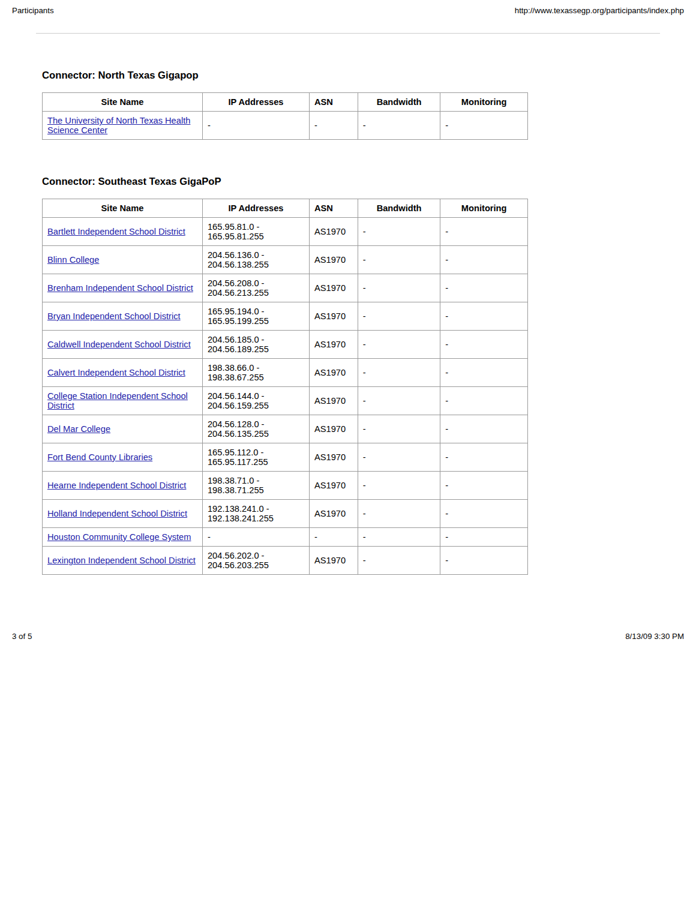Participants
http://www.texassegp.org/participants/index.php
Connector: North Texas Gigapop
| Site Name | IP Addresses | ASN | Bandwidth | Monitoring |
| --- | --- | --- | --- | --- |
| The University of North Texas Health Science Center | - | - | - | - |
Connector: Southeast Texas GigaPoP
| Site Name | IP Addresses | ASN | Bandwidth | Monitoring |
| --- | --- | --- | --- | --- |
| Bartlett Independent School District | 165.95.81.0 - 165.95.81.255 | AS1970 | - | - |
| Blinn College | 204.56.136.0 - 204.56.138.255 | AS1970 | - | - |
| Brenham Independent School District | 204.56.208.0 - 204.56.213.255 | AS1970 | - | - |
| Bryan Independent School District | 165.95.194.0 - 165.95.199.255 | AS1970 | - | - |
| Caldwell Independent School District | 204.56.185.0 - 204.56.189.255 | AS1970 | - | - |
| Calvert Independent School District | 198.38.66.0 - 198.38.67.255 | AS1970 | - | - |
| College Station Independent School District | 204.56.144.0 - 204.56.159.255 | AS1970 | - | - |
| Del Mar College | 204.56.128.0 - 204.56.135.255 | AS1970 | - | - |
| Fort Bend County Libraries | 165.95.112.0 - 165.95.117.255 | AS1970 | - | - |
| Hearne Independent School District | 198.38.71.0 - 198.38.71.255 | AS1970 | - | - |
| Holland Independent School District | 192.138.241.0 - 192.138.241.255 | AS1970 | - | - |
| Houston Community College System | - | - | - | - |
| Lexington Independent School District | 204.56.202.0 - 204.56.203.255 | AS1970 | - | - |
3 of 5
8/13/09 3:30 PM